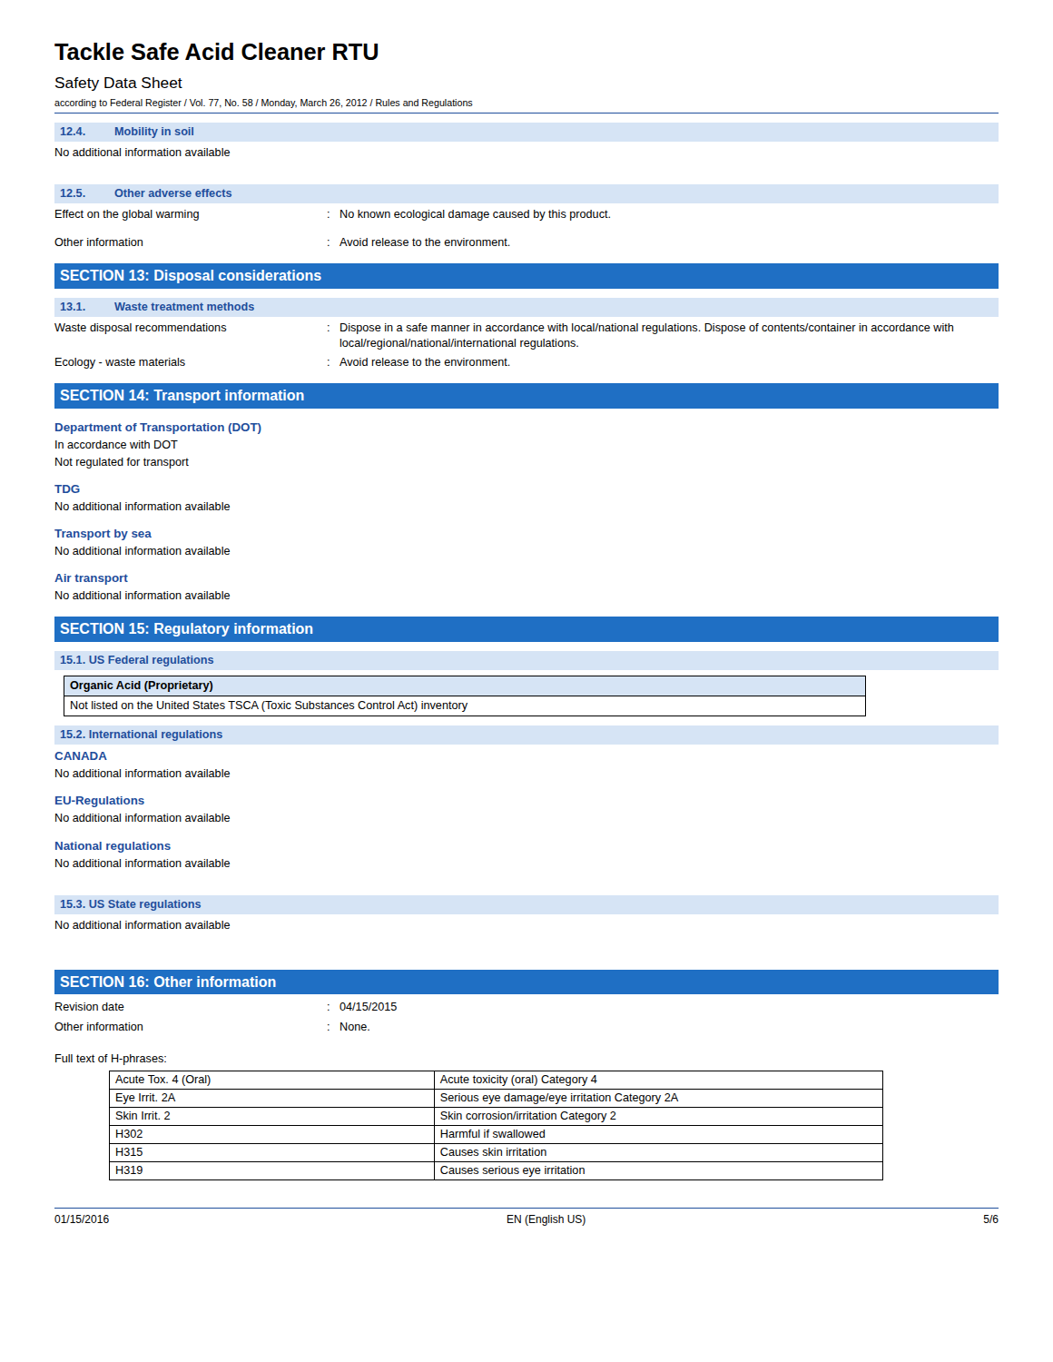Tackle Safe Acid Cleaner RTU
Safety Data Sheet
according to Federal Register / Vol. 77, No. 58 / Monday, March 26, 2012 / Rules and Regulations
12.4. Mobility in soil
No additional information available
12.5. Other adverse effects
Effect on the global warming
:
No known ecological damage caused by this product.
Other information
:
Avoid release to the environment.
SECTION 13: Disposal considerations
13.1. Waste treatment methods
Waste disposal recommendations
:
Dispose in a safe manner in accordance with local/national regulations. Dispose of contents/container in accordance with local/regional/national/international regulations.
Ecology - waste materials
:
Avoid release to the environment.
SECTION 14: Transport information
Department of Transportation (DOT)
In accordance with DOT
Not regulated for transport
TDG
No additional information available
Transport by sea
No additional information available
Air transport
No additional information available
SECTION 15: Regulatory information
15.1. US Federal regulations
| Organic Acid (Proprietary) |
| Not listed on the United States TSCA (Toxic Substances Control Act) inventory |
15.2. International regulations
CANADA
No additional information available
EU-Regulations
No additional information available
National regulations
No additional information available
15.3. US State regulations
No additional information available
SECTION 16: Other information
Revision date
:
04/15/2015
Other information
:
None.
Full text of H-phrases:
| Acute Tox. 4 (Oral) | Acute toxicity (oral) Category 4 |
| Eye Irrit. 2A | Serious eye damage/eye irritation Category 2A |
| Skin Irrit. 2 | Skin corrosion/irritation Category 2 |
| H302 | Harmful if swallowed |
| H315 | Causes skin irritation |
| H319 | Causes serious eye irritation |
01/15/2016 EN (English US) 5/6